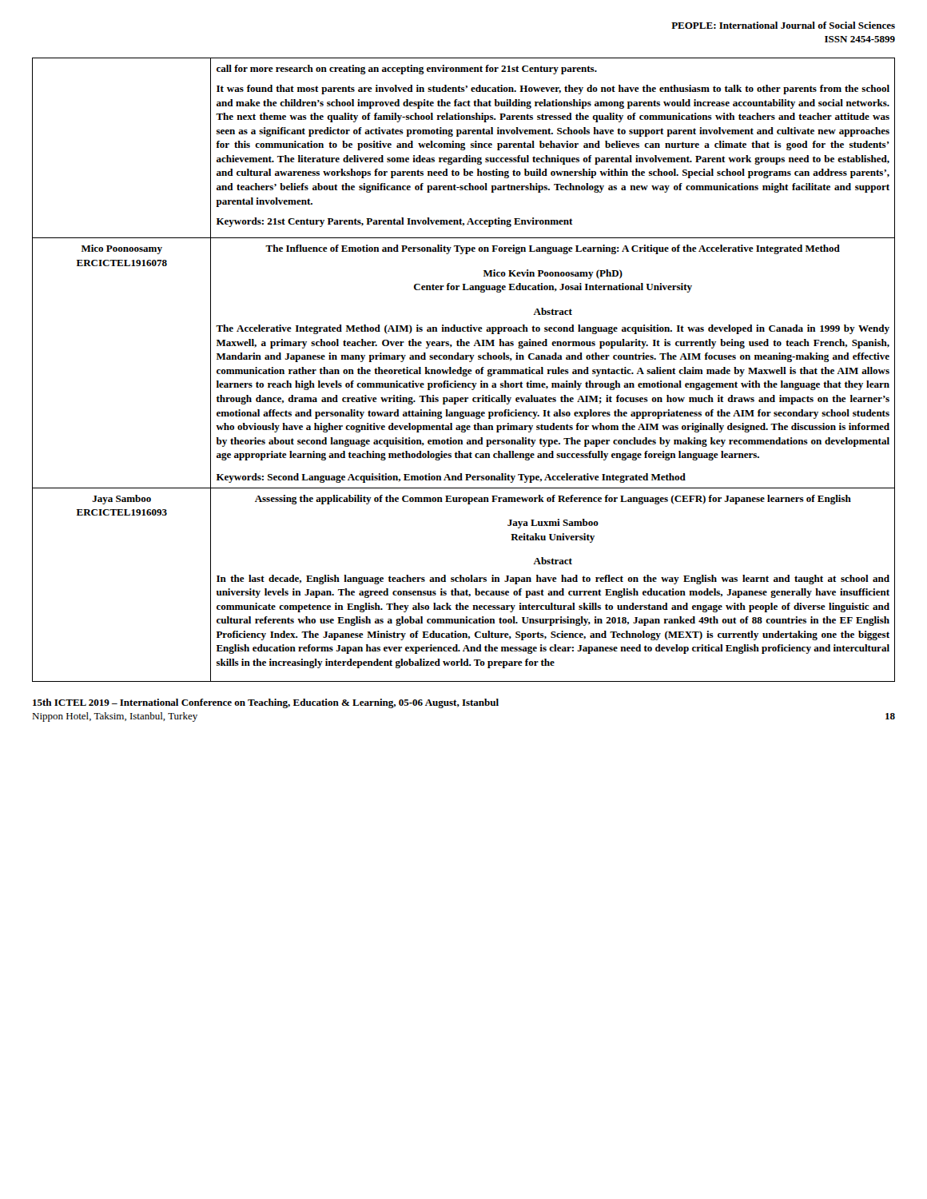PEOPLE: International Journal of Social Sciences
ISSN 2454-5899
| | call for more research on creating an accepting environment for 21st Century parents. It was found that most parents are involved in students’ education. However, they do not have the enthusiasm to talk to other parents from the school and make the children’s school improved despite the fact that building relationships among parents would increase accountability and social networks. The next theme was the quality of family-school relationships. Parents stressed the quality of communications with teachers and teacher attitude was seen as a significant predictor of activates promoting parental involvement. Schools have to support parent involvement and cultivate new approaches for this communication to be positive and welcoming since parental behavior and believes can nurture a climate that is good for the students’ achievement. The literature delivered some ideas regarding successful techniques of parental involvement. Parent work groups need to be established, and cultural awareness workshops for parents need to be hosting to build ownership within the school. Special school programs can address parents’, and teachers’ beliefs about the significance of parent-school partnerships. Technology as a new way of communications might facilitate and support parental involvement. Keywords: 21st Century Parents, Parental Involvement, Accepting Environment |
| Mico Poonoosamy ERCICTEL1916078 | The Influence of Emotion and Personality Type on Foreign Language Learning: A Critique of the Accelerative Integrated Method Mico Kevin Poonoosamy (PhD) Center for Language Education, Josai International University Abstract The Accelerative Integrated Method (AIM) is an inductive approach to second language acquisition. It was developed in Canada in 1999 by Wendy Maxwell, a primary school teacher. Over the years, the AIM has gained enormous popularity. It is currently being used to teach French, Spanish, Mandarin and Japanese in many primary and secondary schools, in Canada and other countries. The AIM focuses on meaning-making and effective communication rather than on the theoretical knowledge of grammatical rules and syntactic. A salient claim made by Maxwell is that the AIM allows learners to reach high levels of communicative proficiency in a short time, mainly through an emotional engagement with the language that they learn through dance, drama and creative writing. This paper critically evaluates the AIM; it focuses on how much it draws and impacts on the learner’s emotional affects and personality toward attaining language proficiency. It also explores the appropriateness of the AIM for secondary school students who obviously have a higher cognitive developmental age than primary students for whom the AIM was originally designed. The discussion is informed by theories about second language acquisition, emotion and personality type. The paper concludes by making key recommendations on developmental age appropriate learning and teaching methodologies that can challenge and successfully engage foreign language learners. Keywords: Second Language Acquisition, Emotion And Personality Type, Accelerative Integrated Method |
| Jaya Samboo ERCICTEL1916093 | Assessing the applicability of the Common European Framework of Reference for Languages (CEFR) for Japanese learners of English Jaya Luxmi Samboo Reitaku University Abstract In the last decade, English language teachers and scholars in Japan have had to reflect on the way English was learnt and taught at school and university levels in Japan. The agreed consensus is that, because of past and current English education models, Japanese generally have insufficient communicate competence in English. They also lack the necessary intercultural skills to understand and engage with people of diverse linguistic and cultural referents who use English as a global communication tool. Unsurprisingly, in 2018, Japan ranked 49th out of 88 countries in the EF English Proficiency Index. The Japanese Ministry of Education, Culture, Sports, Science, and Technology (MEXT) is currently undertaking one the biggest English education reforms Japan has ever experienced. And the message is clear: Japanese need to develop critical English proficiency and intercultural skills in the increasingly interdependent globalized world. To prepare for the |
15th ICTEL 2019 – International Conference on Teaching, Education & Learning, 05-06 August, Istanbul Nippon Hotel, Taksim, Istanbul, Turkey 18